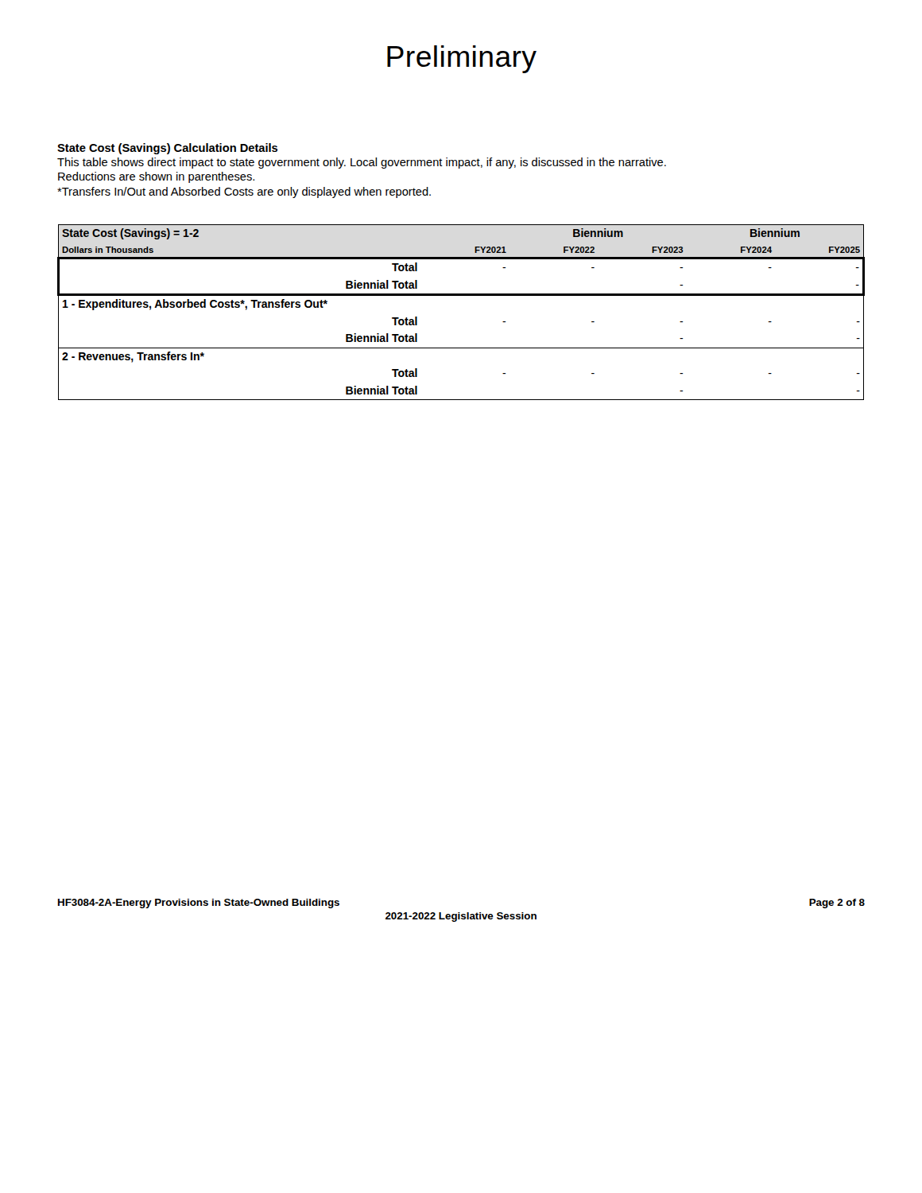Preliminary
State Cost (Savings) Calculation Details
This table shows direct impact to state government only. Local government impact, if any, is discussed in the narrative.
Reductions are shown in parentheses.
*Transfers In/Out and Absorbed Costs are only displayed when reported.
| State Cost (Savings) = 1-2 | | | Biennium | Biennium |
| Dollars in Thousands | | FY2021 | FY2022 | FY2023 | FY2024 | FY2025 |
| | Total | - | - | - | - | - |
| | Biennial Total | | | - | | - |
| 1 - Expenditures, Absorbed Costs*, Transfers Out* |
| | Total | - | - | - | - | - |
| | Biennial Total | | | - | | - |
| 2 - Revenues, Transfers In* |
| | Total | - | - | - | - | - |
| | Biennial Total | | | - | | - |
HF3084-2A-Energy Provisions in State-Owned Buildings Page 2 of 8
2021-2022 Legislative Session